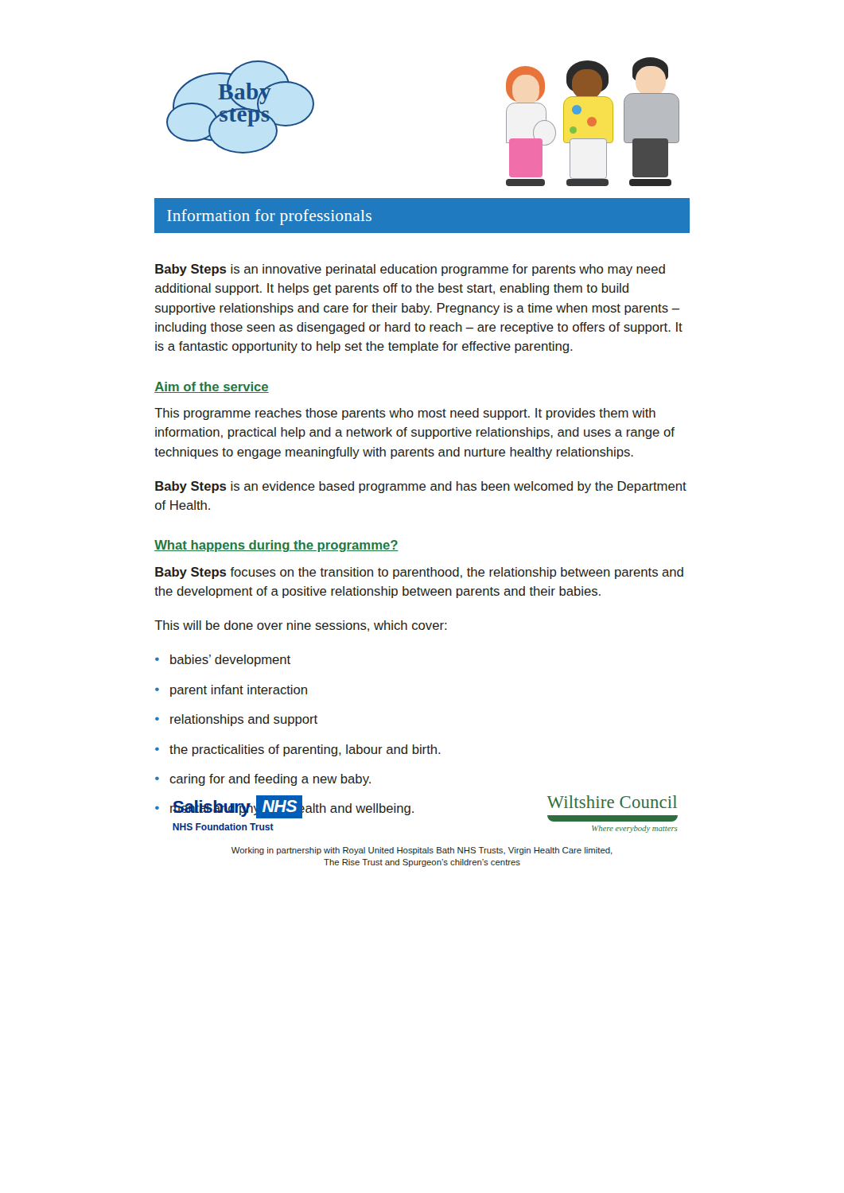Baby steps
Information for professionals
Baby Steps is an innovative perinatal education programme for parents who may need additional support. It helps get parents off to the best start, enabling them to build supportive relationships and care for their baby. Pregnancy is a time when most parents – including those seen as disengaged or hard to reach – are receptive to offers of support. It is a fantastic opportunity to help set the template for effective parenting.
Aim of the service
This programme reaches those parents who most need support. It provides them with information, practical help and a network of supportive relationships, and uses a range of techniques to engage meaningfully with parents and nurture healthy relationships.
Baby Steps is an evidence based programme and has been welcomed by the Department of Health.
What happens during the programme?
Baby Steps focuses on the transition to parenthood, the relationship between parents and the development of a positive relationship between parents and their babies.
This will be done over nine sessions, which cover:
babies’ development
parent infant interaction
relationships and support
the practicalities of parenting, labour and birth.
caring for and feeding a new baby.
mental and physical health and wellbeing.
Salisbury NHS
NHS Foundation Trust
Wiltshire Council
Where everybody matters
Working in partnership with Royal United Hospitals Bath NHS Trusts, Virgin Health Care limited,
The Rise Trust and Spurgeon’s children’s centres